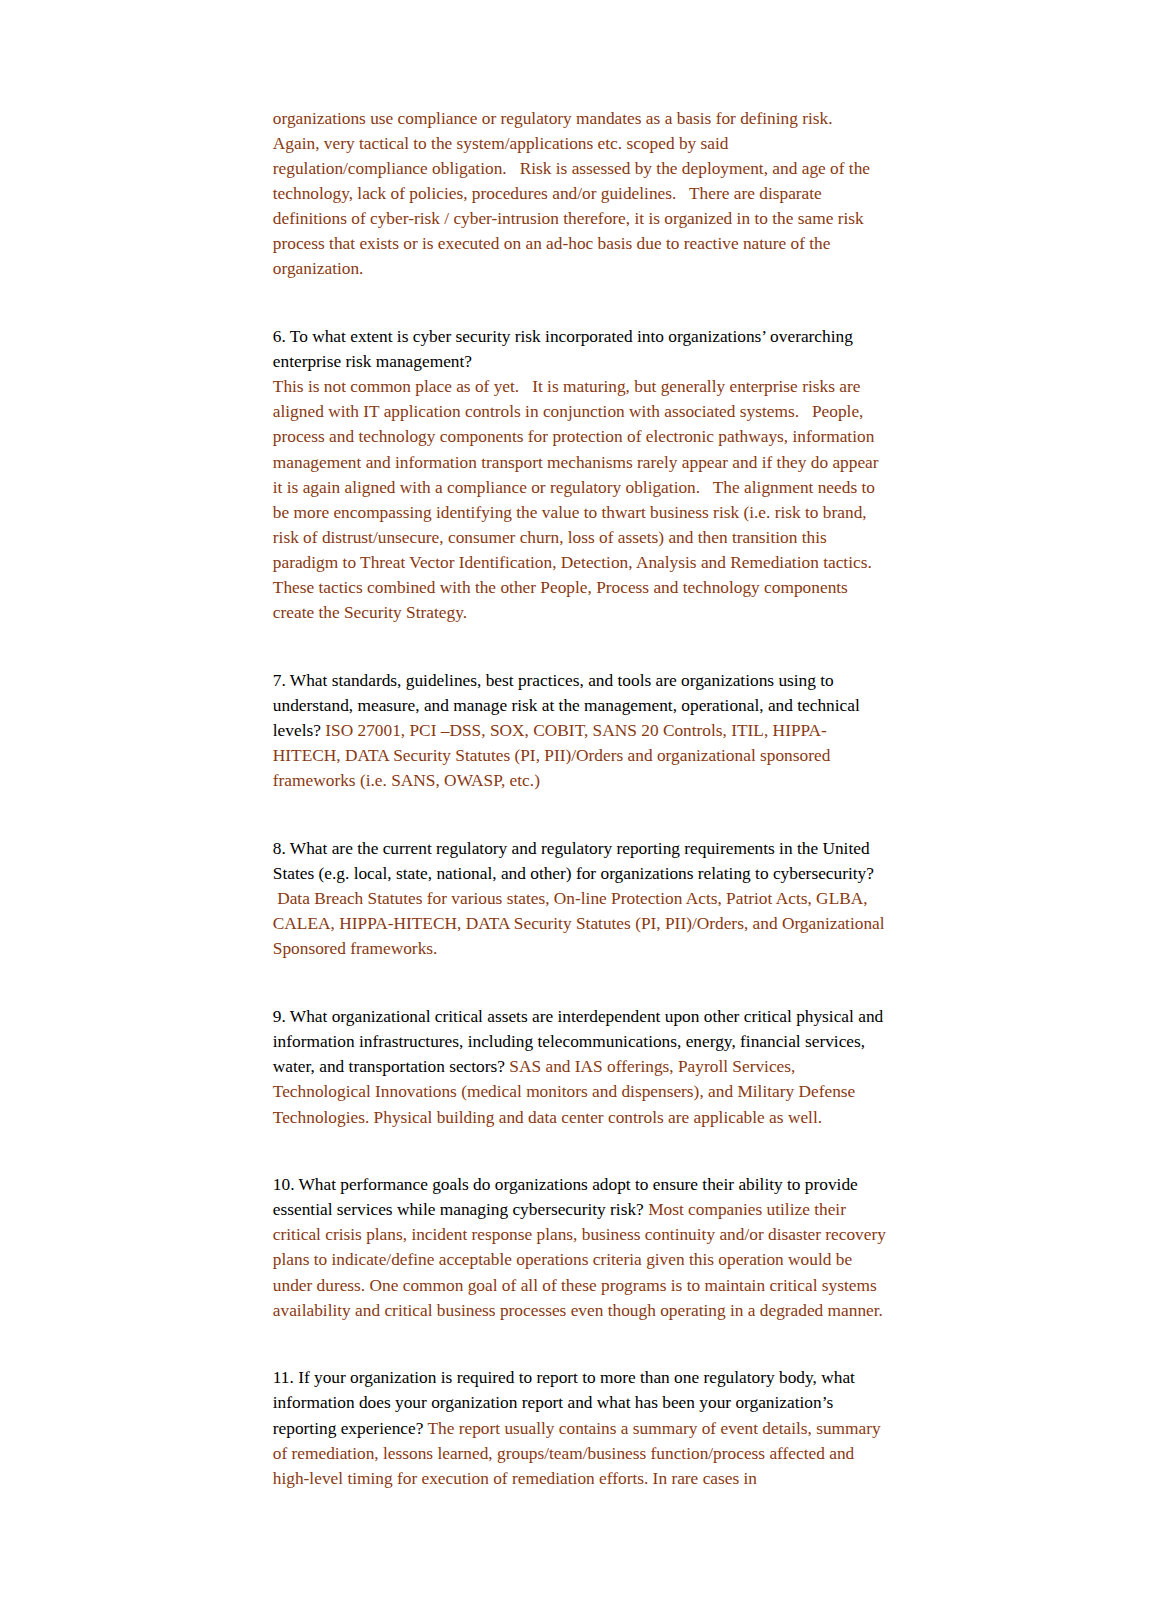organizations use compliance or regulatory mandates as a basis for defining risk. Again, very tactical to the system/applications etc. scoped by said regulation/compliance obligation. Risk is assessed by the deployment, and age of the technology, lack of policies, procedures and/or guidelines. There are disparate definitions of cyber-risk / cyber-intrusion therefore, it is organized in to the same risk process that exists or is executed on an ad-hoc basis due to reactive nature of the organization.
6. To what extent is cyber security risk incorporated into organizations’ overarching enterprise risk management?
This is not common place as of yet. It is maturing, but generally enterprise risks are aligned with IT application controls in conjunction with associated systems. People, process and technology components for protection of electronic pathways, information management and information transport mechanisms rarely appear and if they do appear it is again aligned with a compliance or regulatory obligation. The alignment needs to be more encompassing identifying the value to thwart business risk (i.e. risk to brand, risk of distrust/unsecure, consumer churn, loss of assets) and then transition this paradigm to Threat Vector Identification, Detection, Analysis and Remediation tactics. These tactics combined with the other People, Process and technology components create the Security Strategy.
7. What standards, guidelines, best practices, and tools are organizations using to understand, measure, and manage risk at the management, operational, and technical levels? ISO 27001, PCI –DSS, SOX, COBIT, SANS 20 Controls, ITIL, HIPPA-HITECH, DATA Security Statutes (PI, PII)/Orders and organizational sponsored frameworks (i.e. SANS, OWASP, etc.)
8. What are the current regulatory and regulatory reporting requirements in the United States (e.g. local, state, national, and other) for organizations relating to cybersecurity? Data Breach Statutes for various states, On-line Protection Acts, Patriot Acts, GLBA, CALEA, HIPPA-HITECH, DATA Security Statutes (PI, PII)/Orders, and Organizational Sponsored frameworks.
9. What organizational critical assets are interdependent upon other critical physical and information infrastructures, including telecommunications, energy, financial services, water, and transportation sectors? SAS and IAS offerings, Payroll Services, Technological Innovations (medical monitors and dispensers), and Military Defense Technologies. Physical building and data center controls are applicable as well.
10. What performance goals do organizations adopt to ensure their ability to provide essential services while managing cybersecurity risk? Most companies utilize their critical crisis plans, incident response plans, business continuity and/or disaster recovery plans to indicate/define acceptable operations criteria given this operation would be under duress. One common goal of all of these programs is to maintain critical systems availability and critical business processes even though operating in a degraded manner.
11. If your organization is required to report to more than one regulatory body, what information does your organization report and what has been your organization’s reporting experience? The report usually contains a summary of event details, summary of remediation, lessons learned, groups/team/business function/process affected and high-level timing for execution of remediation efforts. In rare cases in